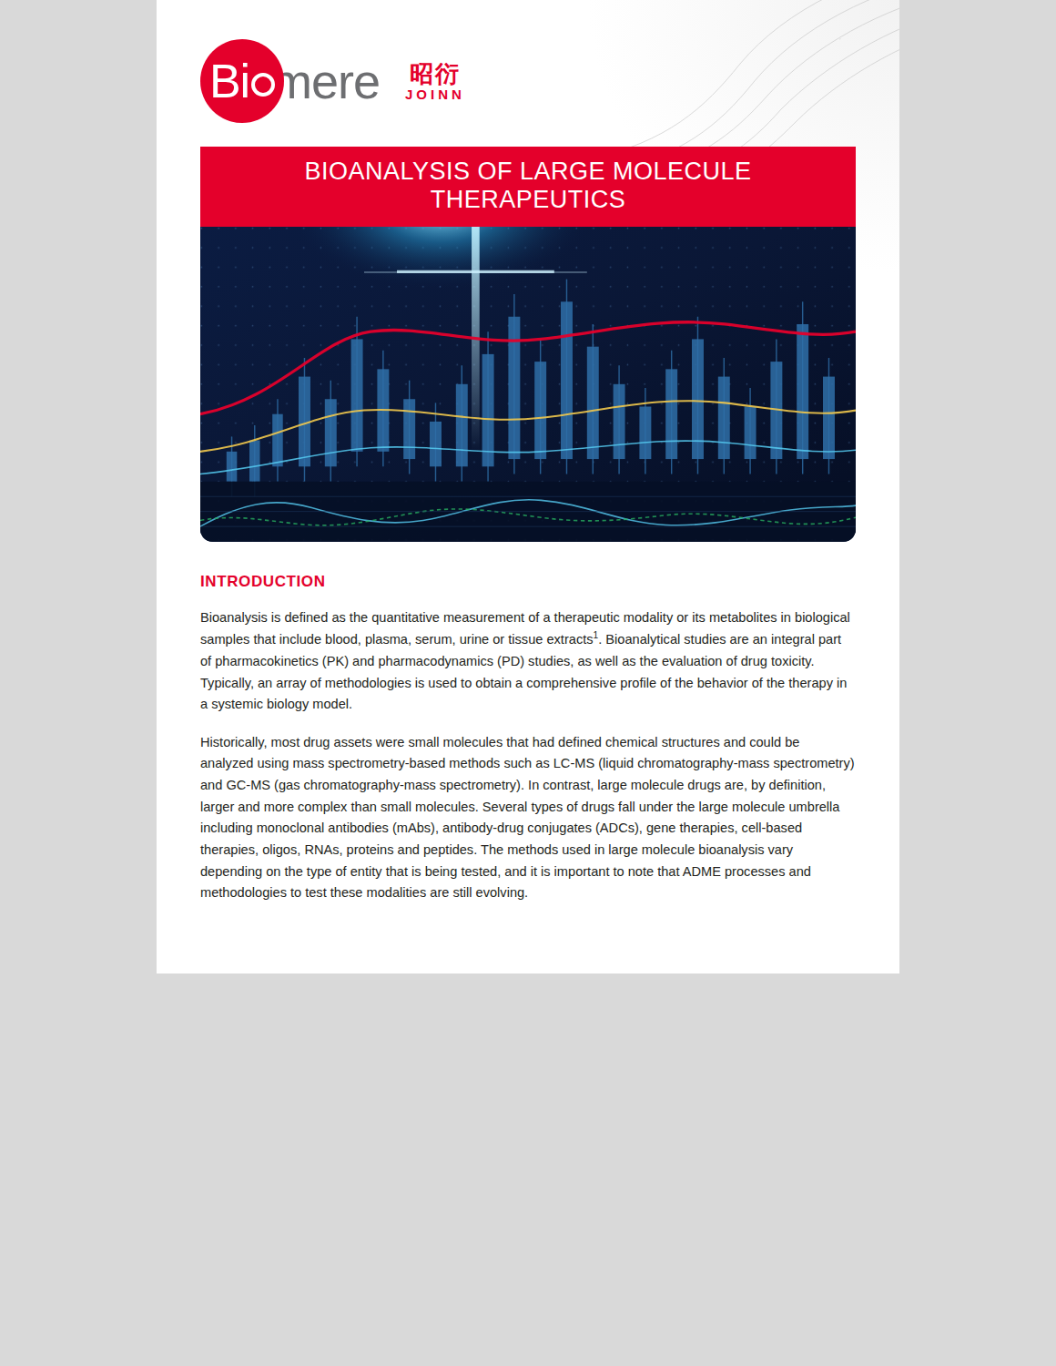Bi
mere
昭衍 JOINN
BIOANALYSIS OF LARGE MOLECULE THERAPEUTICS
INTRODUCTION
Bioanalysis is defined as the quantitative measurement of a therapeutic modality or its metabolites in biological samples that include blood, plasma, serum, urine or tissue extracts1. Bioanalytical studies are an integral part of pharmacokinetics (PK) and pharmacodynamics (PD) studies, as well as the evaluation of drug toxicity. Typically, an array of methodologies is used to obtain a comprehensive profile of the behavior of the therapy in a systemic biology model.
Historically, most drug assets were small molecules that had defined chemical structures and could be analyzed using mass spectrometry-based methods such as LC-MS (liquid chromatography-mass spectrometry) and GC-MS (gas chromatography-mass spectrometry). In contrast, large molecule drugs are, by definition, larger and more complex than small molecules. Several types of drugs fall under the large molecule umbrella including monoclonal antibodies (mAbs), antibody-drug conjugates (ADCs), gene therapies, cell-based therapies, oligos, RNAs, proteins and peptides. The methods used in large molecule bioanalysis vary depending on the type of entity that is being tested, and it is important to note that ADME processes and methodologies to test these modalities are still evolving.